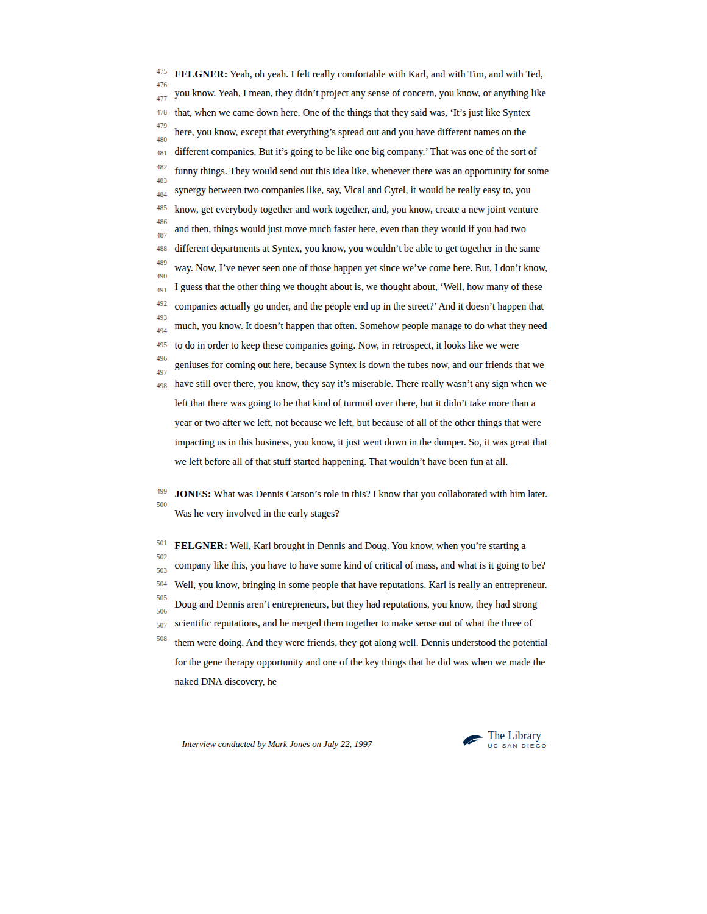475476477478479480481482483484485486487488489490491492493494495496497498
FELGNER: Yeah, oh yeah. I felt really comfortable with Karl, and with Tim, and with Ted, you know. Yeah, I mean, they didn’t project any sense of concern, you know, or anything like that, when we came down here. One of the things that they said was, ‘It’s just like Syntex here, you know, except that everything’s spread out and you have different names on the different companies. But it’s going to be like one big company.’ That was one of the sort of funny things. They would send out this idea like, whenever there was an opportunity for some synergy between two companies like, say, Vical and Cytel, it would be really easy to, you know, get everybody together and work together, and, you know, create a new joint venture and then, things would just move much faster here, even than they would if you had two different departments at Syntex, you know, you wouldn’t be able to get together in the same way. Now, I’ve never seen one of those happen yet since we’ve come here. But, I don’t know, I guess that the other thing we thought about is, we thought about, ‘Well, how many of these companies actually go under, and the people end up in the street?’ And it doesn’t happen that much, you know. It doesn’t happen that often. Somehow people manage to do what they need to do in order to keep these companies going. Now, in retrospect, it looks like we were geniuses for coming out here, because Syntex is down the tubes now, and our friends that we have still over there, you know, they say it’s miserable. There really wasn’t any sign when we left that there was going to be that kind of turmoil over there, but it didn’t take more than a year or two after we left, not because we left, but because of all of the other things that were impacting us in this business, you know, it just went down in the dumper. So, it was great that we left before all of that stuff started happening. That wouldn’t have been fun at all.
499500
JONES: What was Dennis Carson’s role in this? I know that you collaborated with him later. Was he very involved in the early stages?
501502503504505506507508
FELGNER: Well, Karl brought in Dennis and Doug. You know, when you’re starting a company like this, you have to have some kind of critical of mass, and what is it going to be? Well, you know, bringing in some people that have reputations. Karl is really an entrepreneur. Doug and Dennis aren’t entrepreneurs, but they had reputations, you know, they had strong scientific reputations, and he merged them together to make sense out of what the three of them were doing. And they were friends, they got along well. Dennis understood the potential for the gene therapy opportunity and one of the key things that he did was when we made the naked DNA discovery, he
Interview conducted by Mark Jones on July 22, 1997
The Library
UC SAN DIEGO